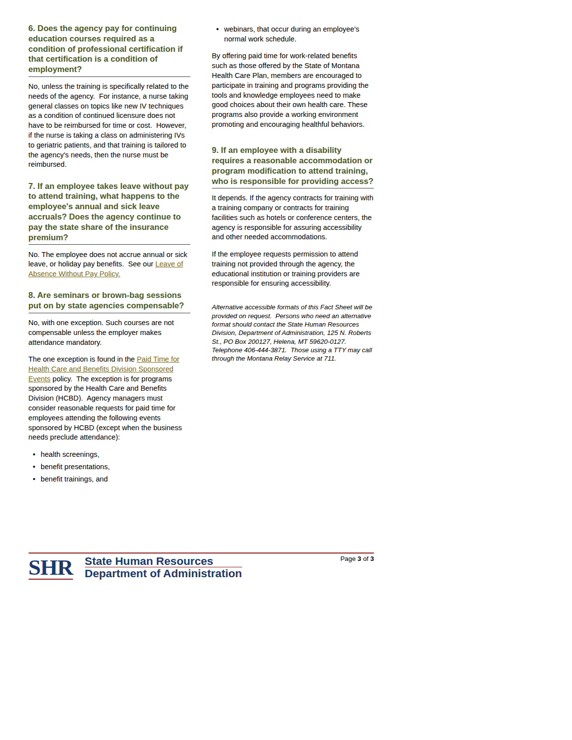6. Does the agency pay for continuing education courses required as a condition of professional certification if that certification is a condition of employment?
No, unless the training is specifically related to the needs of the agency. For instance, a nurse taking general classes on topics like new IV techniques as a condition of continued licensure does not have to be reimbursed for time or cost. However, if the nurse is taking a class on administering IVs to geriatric patients, and that training is tailored to the agency's needs, then the nurse must be reimbursed.
7. If an employee takes leave without pay to attend training, what happens to the employee's annual and sick leave accruals? Does the agency continue to pay the state share of the insurance premium?
No. The employee does not accrue annual or sick leave, or holiday pay benefits. See our Leave of Absence Without Pay Policy.
8. Are seminars or brown-bag sessions put on by state agencies compensable?
No, with one exception. Such courses are not compensable unless the employer makes attendance mandatory.
The one exception is found in the Paid Time for Health Care and Benefits Division Sponsored Events policy. The exception is for programs sponsored by the Health Care and Benefits Division (HCBD). Agency managers must consider reasonable requests for paid time for employees attending the following events sponsored by HCBD (except when the business needs preclude attendance):
health screenings,
benefit presentations,
benefit trainings, and
webinars, that occur during an employee's normal work schedule.
By offering paid time for work-related benefits such as those offered by the State of Montana Health Care Plan, members are encouraged to participate in training and programs providing the tools and knowledge employees need to make good choices about their own health care. These programs also provide a working environment promoting and encouraging healthful behaviors.
9. If an employee with a disability requires a reasonable accommodation or program modification to attend training, who is responsible for providing access?
It depends. If the agency contracts for training with a training company or contracts for training facilities such as hotels or conference centers, the agency is responsible for assuring accessibility and other needed accommodations.
If the employee requests permission to attend training not provided through the agency, the educational institution or training providers are responsible for ensuring accessibility.
Alternative accessible formats of this Fact Sheet will be provided on request. Persons who need an alternative format should contact the State Human Resources Division, Department of Administration, 125 N. Roberts St., PO Box 200127, Helena, MT 59620-0127. Telephone 406-444-3871. Those using a TTY may call through the Montana Relay Service at 711.
SHR
State Human Resources Department of Administration
Page 3 of 3